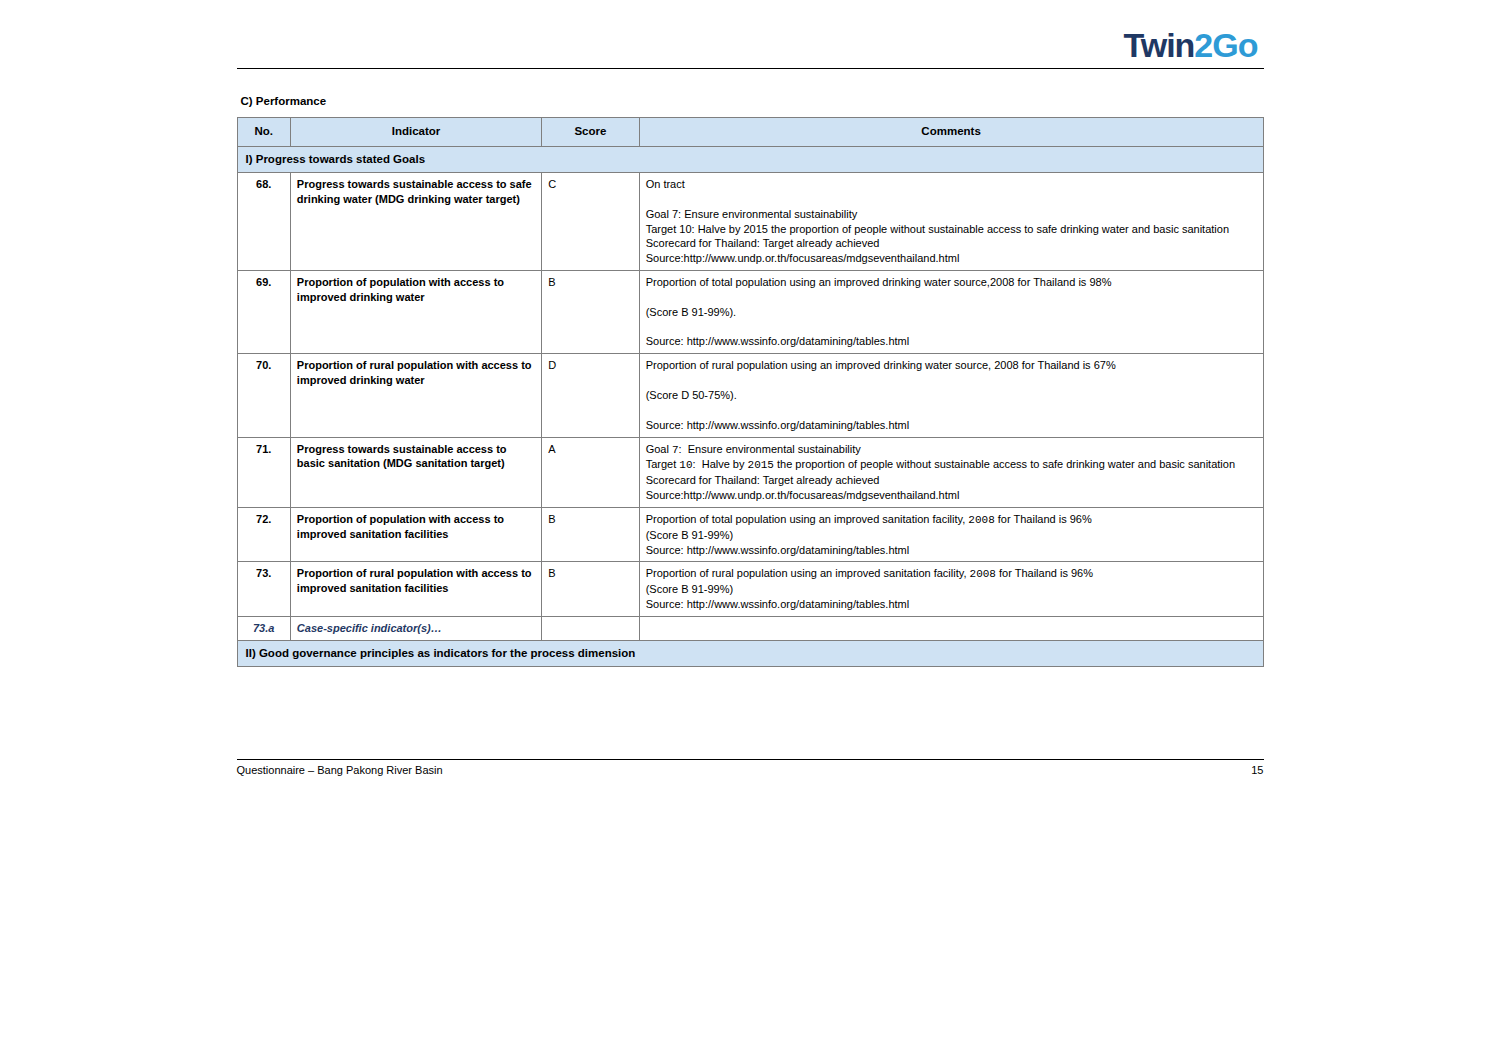Twin 2 Go
C) Performance
| No. | Indicator | Score | Comments |
| --- | --- | --- | --- |
| I) Progress towards stated Goals |
| 68. | Progress towards sustainable access to safe drinking water (MDG drinking water target) | C | On tract Goal 7: Ensure environmental sustainability Target 10: Halve by 2015 the proportion of people without sustainable access to safe drinking water and basic sanitation Scorecard for Thailand: Target already achieved Source:http://www.undp.or.th/focusareas/mdgseventhailand.html |
| 69. | Proportion of population with access to improved drinking water | B | Proportion of total population using an improved drinking water source,2008 for Thailand is 98% (Score B 91-99%). Source: http://www.wssinfo.org/datamining/tables.html |
| 70. | Proportion of rural population with access to improved drinking water | D | Proportion of rural population using an improved drinking water source, 2008 for Thailand is 67% (Score D 50-75%). Source: http://www.wssinfo.org/datamining/tables.html |
| 71. | Progress towards sustainable access to basic sanitation (MDG sanitation target) | A | Goal 7 : Ensure environmental sustainability Target 10 : Halve by 2015 the proportion of people without sustainable access to safe drinking water and basic sanitation Scorecard for Thailand: Target already achieved Source:http://www.undp.or.th/focusareas/mdgseventhailand.html |
| 72. | Proportion of population with access to improved sanitation facilities | B | Proportion of total population using an improved sanitation facility, 2008 for Thailand is 96% (Score B 91-99%) Source: http://www.wssinfo.org/datamining/tables.html |
| 73. | Proportion of rural population with access to improved sanitation facilities | B | Proportion of rural population using an improved sanitation facility, 2008 for Thailand is 96% (Score B 91-99%) Source: http://www.wssinfo.org/datamining/tables.html |
| 73.a | Case-specific indicator(s)… | | |
| II) Good governance principles as indicators for the process dimension |
Questionnaire – Bang Pakong River Basin
15